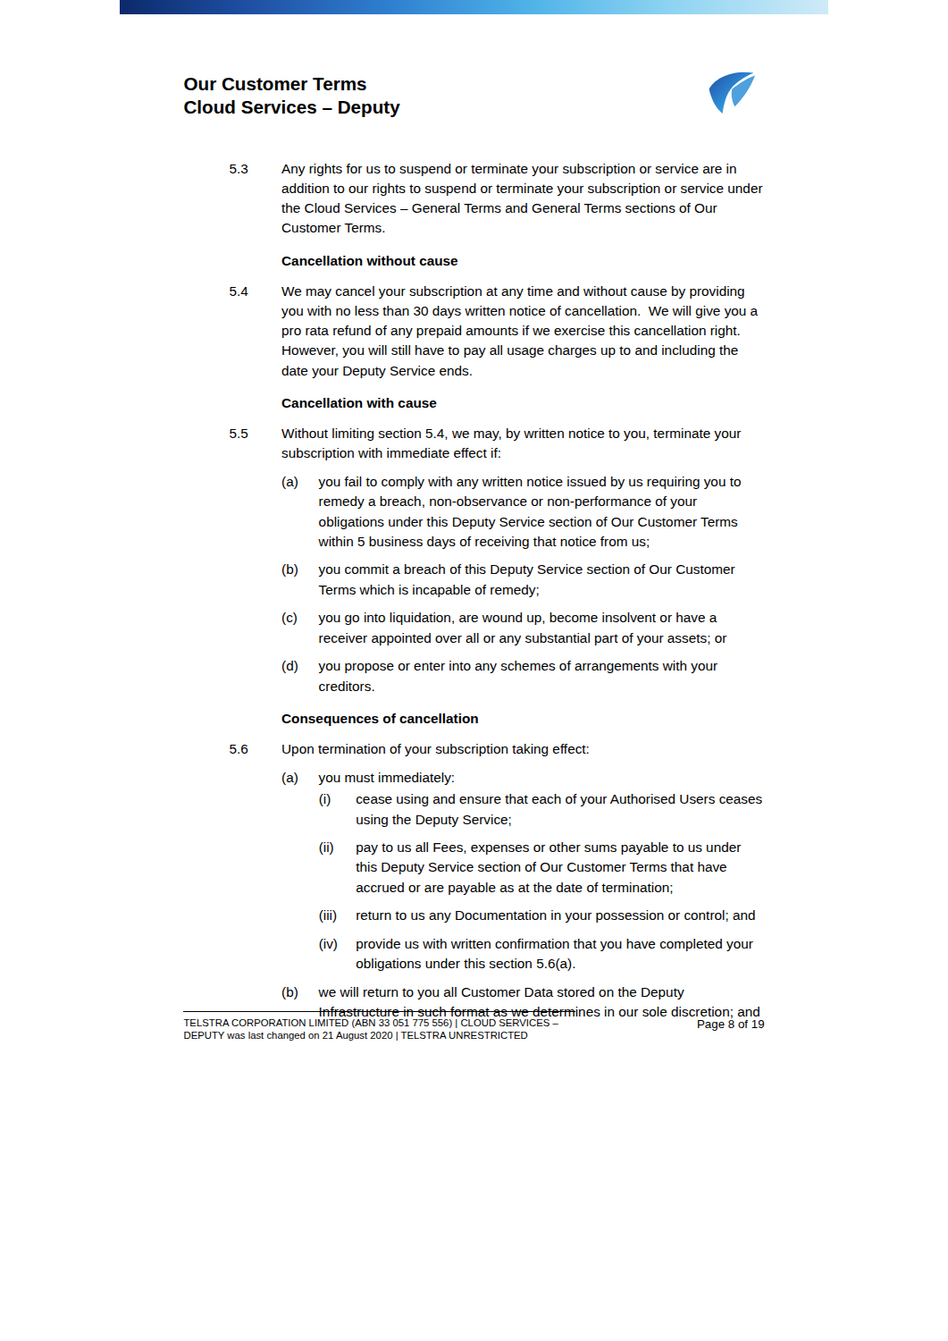Our Customer Terms
Cloud Services – Deputy
5.3
Any rights for us to suspend or terminate your subscription or service are in addition to our rights to suspend or terminate your subscription or service under the Cloud Services – General Terms and General Terms sections of Our Customer Terms.
Cancellation without cause
5.4
We may cancel your subscription at any time and without cause by providing you with no less than 30 days written notice of cancellation. We will give you a pro rata refund of any prepaid amounts if we exercise this cancellation right. However, you will still have to pay all usage charges up to and including the date your Deputy Service ends.
Cancellation with cause
5.5
Without limiting section 5.4, we may, by written notice to you, terminate your subscription with immediate effect if:
(a)
you fail to comply with any written notice issued by us requiring you to remedy a breach, non-observance or non-performance of your obligations under this Deputy Service section of Our Customer Terms within 5 business days of receiving that notice from us;
(b)
you commit a breach of this Deputy Service section of Our Customer Terms which is incapable of remedy;
(c)
you go into liquidation, are wound up, become insolvent or have a receiver appointed over all or any substantial part of your assets; or
(d)
you propose or enter into any schemes of arrangements with your creditors.
Consequences of cancellation
5.6
Upon termination of your subscription taking effect:
(a)
you must immediately:
(i)
cease using and ensure that each of your Authorised Users ceases using the Deputy Service;
(ii)
pay to us all Fees, expenses or other sums payable to us under this Deputy Service section of Our Customer Terms that have accrued or are payable as at the date of termination;
(iii)
return to us any Documentation in your possession or control; and
(iv)
provide us with written confirmation that you have completed your obligations under this section 5.6(a).
(b)
we will return to you all Customer Data stored on the Deputy Infrastructure in such format as we determines in our sole discretion; and
TELSTRA CORPORATION LIMITED (ABN 33 051 775 556) | CLOUD SERVICES – DEPUTY was last changed on 21 August 2020 | TELSTRA UNRESTRICTED
Page 8 of 19